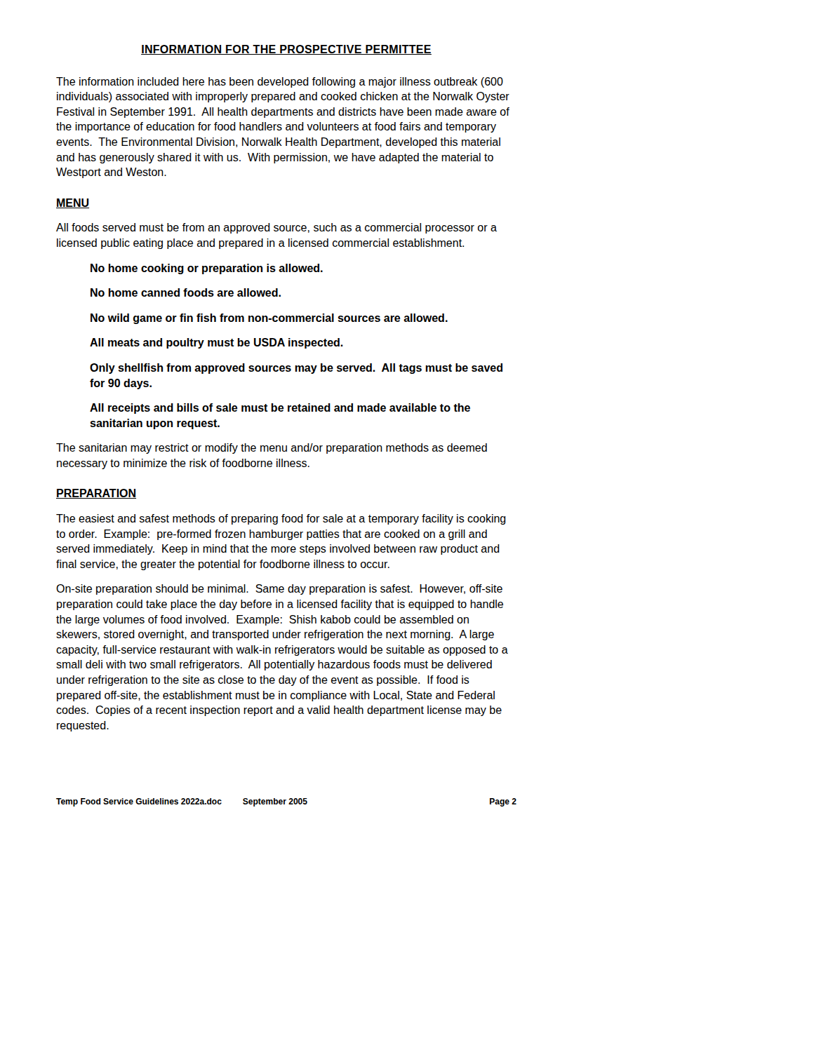INFORMATION FOR THE PROSPECTIVE PERMITTEE
The information included here has been developed following a major illness outbreak (600 individuals) associated with improperly prepared and cooked chicken at the Norwalk Oyster Festival in September 1991. All health departments and districts have been made aware of the importance of education for food handlers and volunteers at food fairs and temporary events. The Environmental Division, Norwalk Health Department, developed this material and has generously shared it with us. With permission, we have adapted the material to Westport and Weston.
MENU
All foods served must be from an approved source, such as a commercial processor or a licensed public eating place and prepared in a licensed commercial establishment.
No home cooking or preparation is allowed.
No home canned foods are allowed.
No wild game or fin fish from non-commercial sources are allowed.
All meats and poultry must be USDA inspected.
Only shellfish from approved sources may be served. All tags must be saved for 90 days.
All receipts and bills of sale must be retained and made available to the sanitarian upon request.
The sanitarian may restrict or modify the menu and/or preparation methods as deemed necessary to minimize the risk of foodborne illness.
PREPARATION
The easiest and safest methods of preparing food for sale at a temporary facility is cooking to order. Example: pre-formed frozen hamburger patties that are cooked on a grill and served immediately. Keep in mind that the more steps involved between raw product and final service, the greater the potential for foodborne illness to occur.
On-site preparation should be minimal. Same day preparation is safest. However, off-site preparation could take place the day before in a licensed facility that is equipped to handle the large volumes of food involved. Example: Shish kabob could be assembled on skewers, stored overnight, and transported under refrigeration the next morning. A large capacity, full-service restaurant with walk-in refrigerators would be suitable as opposed to a small deli with two small refrigerators. All potentially hazardous foods must be delivered under refrigeration to the site as close to the day of the event as possible. If food is prepared off-site, the establishment must be in compliance with Local, State and Federal codes. Copies of a recent inspection report and a valid health department license may be requested.
Temp Food Service Guidelines 2022a.doc September 2005 Page 2